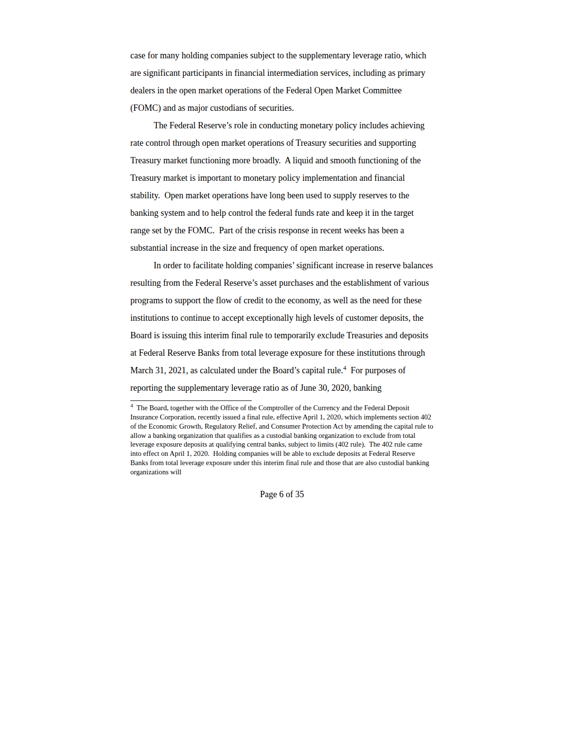case for many holding companies subject to the supplementary leverage ratio, which are significant participants in financial intermediation services, including as primary dealers in the open market operations of the Federal Open Market Committee (FOMC) and as major custodians of securities.
The Federal Reserve’s role in conducting monetary policy includes achieving rate control through open market operations of Treasury securities and supporting Treasury market functioning more broadly. A liquid and smooth functioning of the Treasury market is important to monetary policy implementation and financial stability. Open market operations have long been used to supply reserves to the banking system and to help control the federal funds rate and keep it in the target range set by the FOMC. Part of the crisis response in recent weeks has been a substantial increase in the size and frequency of open market operations.
In order to facilitate holding companies’ significant increase in reserve balances resulting from the Federal Reserve’s asset purchases and the establishment of various programs to support the flow of credit to the economy, as well as the need for these institutions to continue to accept exceptionally high levels of customer deposits, the Board is issuing this interim final rule to temporarily exclude Treasuries and deposits at Federal Reserve Banks from total leverage exposure for these institutions through March 31, 2021, as calculated under the Board’s capital rule.4 For purposes of reporting the supplementary leverage ratio as of June 30, 2020, banking
4 The Board, together with the Office of the Comptroller of the Currency and the Federal Deposit Insurance Corporation, recently issued a final rule, effective April 1, 2020, which implements section 402 of the Economic Growth, Regulatory Relief, and Consumer Protection Act by amending the capital rule to allow a banking organization that qualifies as a custodial banking organization to exclude from total leverage exposure deposits at qualifying central banks, subject to limits (402 rule). The 402 rule came into effect on April 1, 2020. Holding companies will be able to exclude deposits at Federal Reserve Banks from total leverage exposure under this interim final rule and those that are also custodial banking organizations will
Page 6 of 35